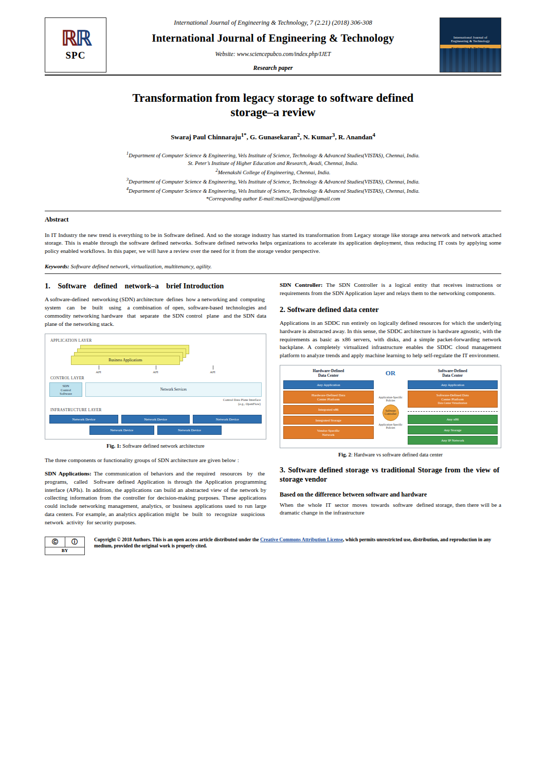ℝℝ
SPC
International Journal of Engineering & Technology, 7 (2.21) (2018) 306-308
International Journal of Engineering & Technology
Website: www.sciencepubco.com/index.php/IJET
Research paper
International Journal of
Engineering & Technology
Engineering & Technology
Transformation from legacy storage to software defined
storage–a review
Swaraj Paul Chinnaraju1*, G. Gunasekaran2, N. Kumar3, R. Anandan4
1Department of Computer Science & Engineering, Vels Institute of Science, Technology & Advanced Studies(VISTAS), Chennai, India.
St. Peter’s Institute of Higher Education and Research, Avadi, Chennai, India.
2Meenakshi College of Engineering, Chennai, India.
3Department of Computer Science & Engineering, Vels Institute of Science, Technology & Advanced Studies(VISTAS), Chennai, India.
4Department of Computer Science & Engineering, Vels Institute of Science, Technology & Advanced Studies(VISTAS), Chennai, India.
*Corresponding author E-mail:mail2swarajpaul@gmail.com
Abstract
In IT Industry the new trend is everything to be in Software defined. And so the storage industry has started its transformation from Legacy storage like storage area network and network attached storage. This is enable through the software defined networks. Software defined networks helps organizations to accelerate its application deployment, thus reducing IT costs by applying some policy enabled workflows. In this paper, we will have a review over the need for it from the storage vendor perspective.
Keywords: Software defined network, virtualization, multitenancy, agility.
1. Software defined network–a brief Introduction
A software-defined networking (SDN) architecture defines how a networking and computing system can be built using a combination of open, software-based technologies and commodity networking hardware that separate the SDN control plane and the SDN data plane of the networking stack.
APPLICATION LAYER
Business Applications
API API API
CONTROL LAYER
SDN
Control
Software
Network Services
Control Data Plane Interface
(e.g., OpenFlow)
INFRASTRUCTURE LAYER
Network Device
Network Device
Network Device
Network Device
Network Device
Fig. 1: Software defined network architecture
The three components or functionality groups of SDN architecture are given below :
SDN Applications: The communication of behaviors and the required resources by the programs, called Software defined Application is through the Application programming interface (APIs). In addition, the applications can build an abstracted view of the network by collecting information from the controller for decision-making purposes. These applications could include networking management, analytics, or business applications used to run large data centers. For example, an analytics application might be built to recognize suspicious network activity for security purposes.
SDN Controller: The SDN Controller is a logical entity that receives instructions or requirements from the SDN Application layer and relays them to the networking components.
2. Software defined data center
Applications in an SDDC run entirely on logically defined resources for which the underlying hardware is abstracted away. In this sense, the SDDC architecture is hardware agnostic, with the requirements as basic as x86 servers, with disks, and a simple packet-forwarding network backplane. A completely virtualized infrastructure enables the SDDC cloud management platform to analyze trends and apply machine learning to help self-regulate the IT environment.
Hardware-Defined
Data Center
OR
Software-Defined
Data Center
Any Application
Hardware-Defined Data
Center Platform
Integrated x86
Integrated Storage
Vendor-Specific
Network
Application-Specific Policies
Software
Controller
Application-Specific Policies
Any Application
Software-Defined Data
Center Platform
Data Center Virtualization
Any x86
Any Storage
Any IP Network
Fig. 2: Hardware vs software defined data center
3. Software defined storage vs traditional Storage from the view of storage vendor
Based on the difference between software and hardware
When the whole IT sector moves towards software defined storage, then there will be a dramatic change in the infrastructure
Ⓒ
ⓘ
BY
Copyright © 2018 Authors. This is an open access article distributed under the Creative Commons Attribution License, which permits unrestricted use, distribution, and reproduction in any medium, provided the original work is properly cited.